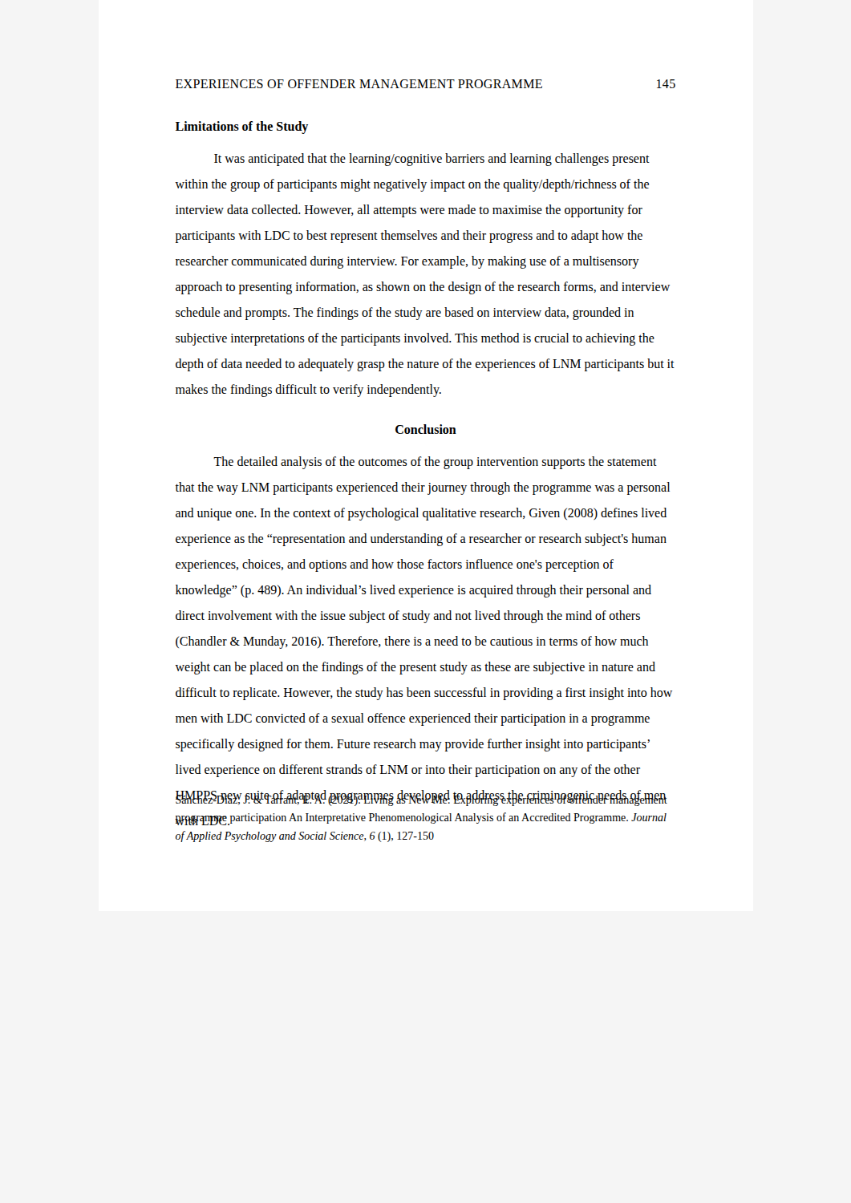Experiences of Offender Management Programme 145
Limitations of the Study
It was anticipated that the learning/cognitive barriers and learning challenges present within the group of participants might negatively impact on the quality/depth/richness of the interview data collected. However, all attempts were made to maximise the opportunity for participants with LDC to best represent themselves and their progress and to adapt how the researcher communicated during interview. For example, by making use of a multisensory approach to presenting information, as shown on the design of the research forms, and interview schedule and prompts. The findings of the study are based on interview data, grounded in subjective interpretations of the participants involved. This method is crucial to achieving the depth of data needed to adequately grasp the nature of the experiences of LNM participants but it makes the findings difficult to verify independently.
Conclusion
The detailed analysis of the outcomes of the group intervention supports the statement that the way LNM participants experienced their journey through the programme was a personal and unique one. In the context of psychological qualitative research, Given (2008) defines lived experience as the “representation and understanding of a researcher or research subject's human experiences, choices, and options and how those factors influence one's perception of knowledge” (p. 489). An individual’s lived experience is acquired through their personal and direct involvement with the issue subject of study and not lived through the mind of others (Chandler & Munday, 2016). Therefore, there is a need to be cautious in terms of how much weight can be placed on the findings of the present study as these are subjective in nature and difficult to replicate. However, the study has been successful in providing a first insight into how men with LDC convicted of a sexual offence experienced their participation in a programme specifically designed for them. Future research may provide further insight into participants’ lived experience on different strands of LNM or into their participation on any of the other HMPPS new suite of adapted programmes developed to address the criminogenic needs of men with LDC.
Sánchez-Díaz, J. & Tarrant, E. A. (2021). Living as New Me: Exploring experiences of offender management programme participation An Interpretative Phenomenological Analysis of an Accredited Programme. Journal of Applied Psychology and Social Science, 6 (1), 127-150